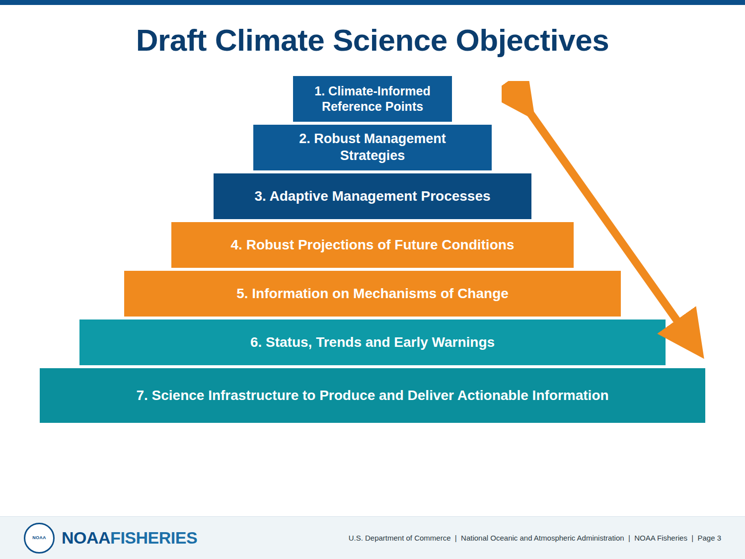Draft Climate Science Objectives
1. Climate-Informed
Reference Points
2. Robust Management
Strategies
3. Adaptive Management Processes
4. Robust Projections of Future Conditions
5. Information on Mechanisms of Change
6. Status, Trends and Early Warnings
7. Science Infrastructure to Produce and Deliver Actionable Information
NOAA
NOAAFISHERIES
U.S. Department of Commerce | National Oceanic and Atmospheric Administration | NOAA Fisheries | Page 3